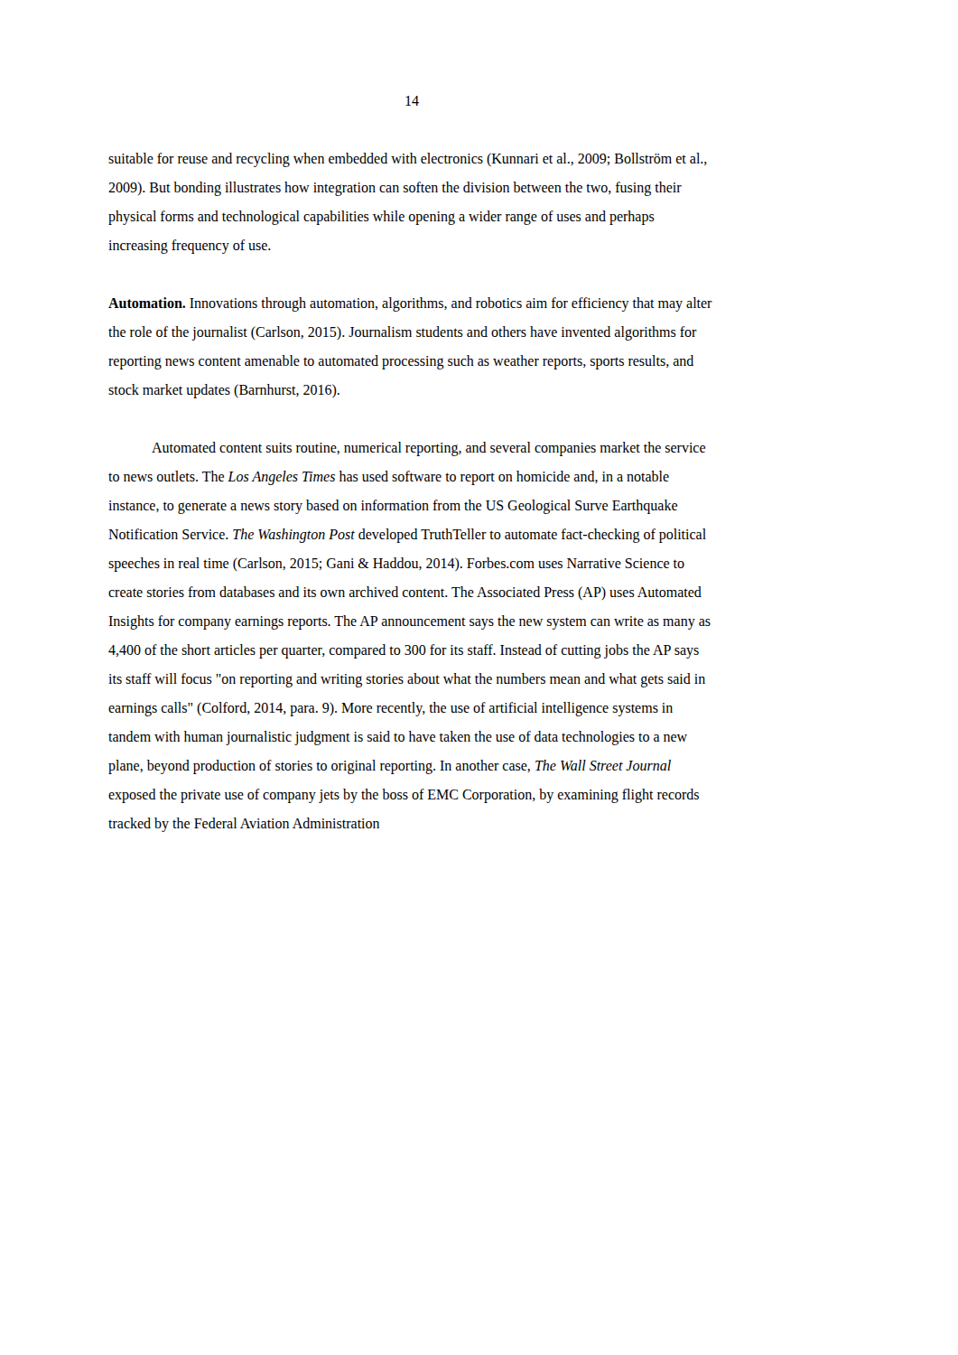14
suitable for reuse and recycling when embedded with electronics (Kunnari et al., 2009; Bollström et al., 2009). But bonding illustrates how integration can soften the division between the two, fusing their physical forms and technological capabilities while opening a wider range of uses and perhaps increasing frequency of use.
Automation. Innovations through automation, algorithms, and robotics aim for efficiency that may alter the role of the journalist (Carlson, 2015). Journalism students and others have invented algorithms for reporting news content amenable to automated processing such as weather reports, sports results, and stock market updates (Barnhurst, 2016).
Automated content suits routine, numerical reporting, and several companies market the service to news outlets. The Los Angeles Times has used software to report on homicide and, in a notable instance, to generate a news story based on information from the US Geological Surve Earthquake Notification Service. The Washington Post developed TruthTeller to automate fact-checking of political speeches in real time (Carlson, 2015; Gani & Haddou, 2014). Forbes.com uses Narrative Science to create stories from databases and its own archived content. The Associated Press (AP) uses Automated Insights for company earnings reports. The AP announcement says the new system can write as many as 4,400 of the short articles per quarter, compared to 300 for its staff. Instead of cutting jobs the AP says its staff will focus "on reporting and writing stories about what the numbers mean and what gets said in earnings calls" (Colford, 2014, para. 9). More recently, the use of artificial intelligence systems in tandem with human journalistic judgment is said to have taken the use of data technologies to a new plane, beyond production of stories to original reporting. In another case, The Wall Street Journal exposed the private use of company jets by the boss of EMC Corporation, by examining flight records tracked by the Federal Aviation Administration